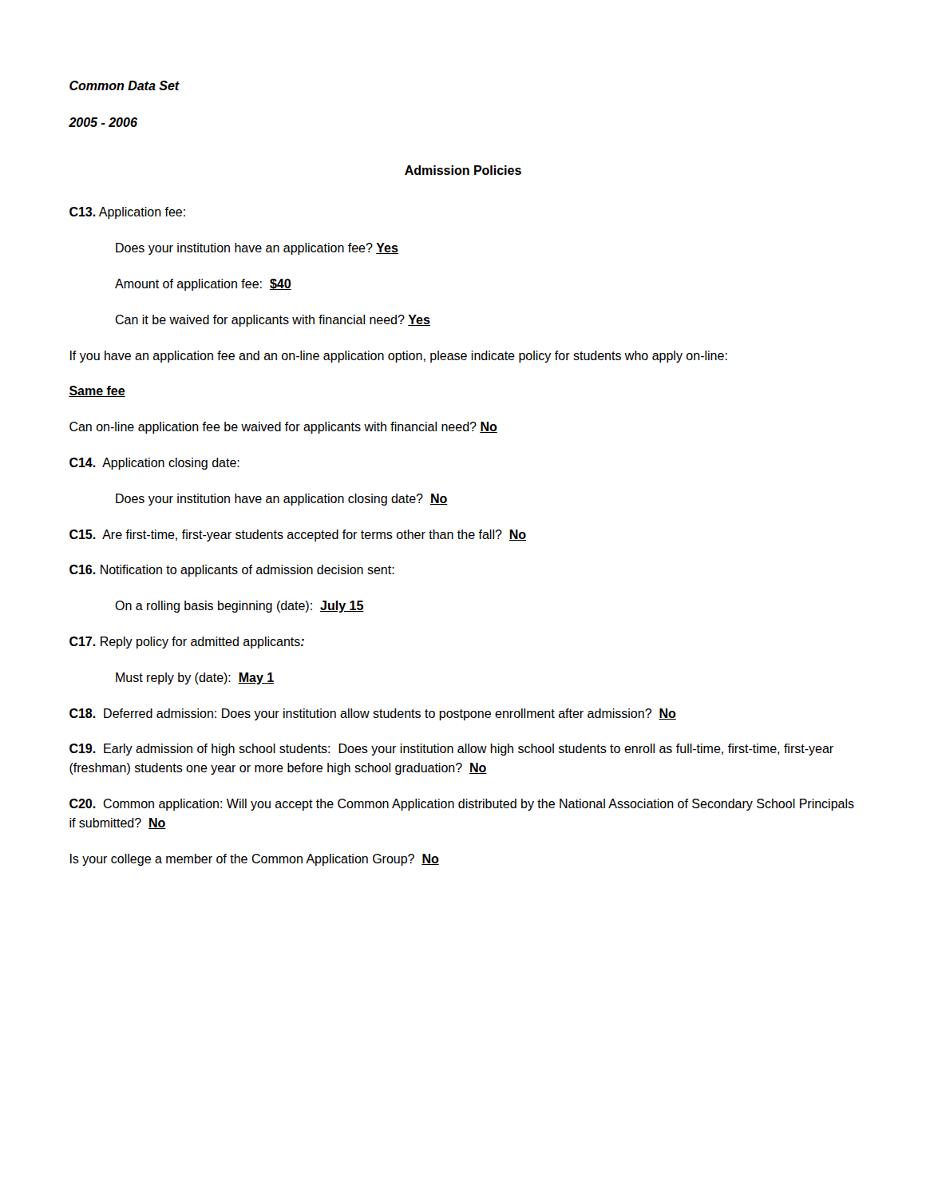Common Data Set
2005 - 2006
Admission Policies
C13. Application fee:
Does your institution have an application fee? Yes
Amount of application fee: $40
Can it be waived for applicants with financial need? Yes
If you have an application fee and an on-line application option, please indicate policy for students who apply on-line:
Same fee
Can on-line application fee be waived for applicants with financial need? No
C14. Application closing date:
Does your institution have an application closing date? No
C15. Are first-time, first-year students accepted for terms other than the fall? No
C16. Notification to applicants of admission decision sent:
On a rolling basis beginning (date): July 15
C17. Reply policy for admitted applicants:
Must reply by (date): May 1
C18. Deferred admission: Does your institution allow students to postpone enrollment after admission? No
C19. Early admission of high school students: Does your institution allow high school students to enroll as full-time, first-time, first-year (freshman) students one year or more before high school graduation? No
C20. Common application: Will you accept the Common Application distributed by the National Association of Secondary School Principals if submitted? No
Is your college a member of the Common Application Group? No